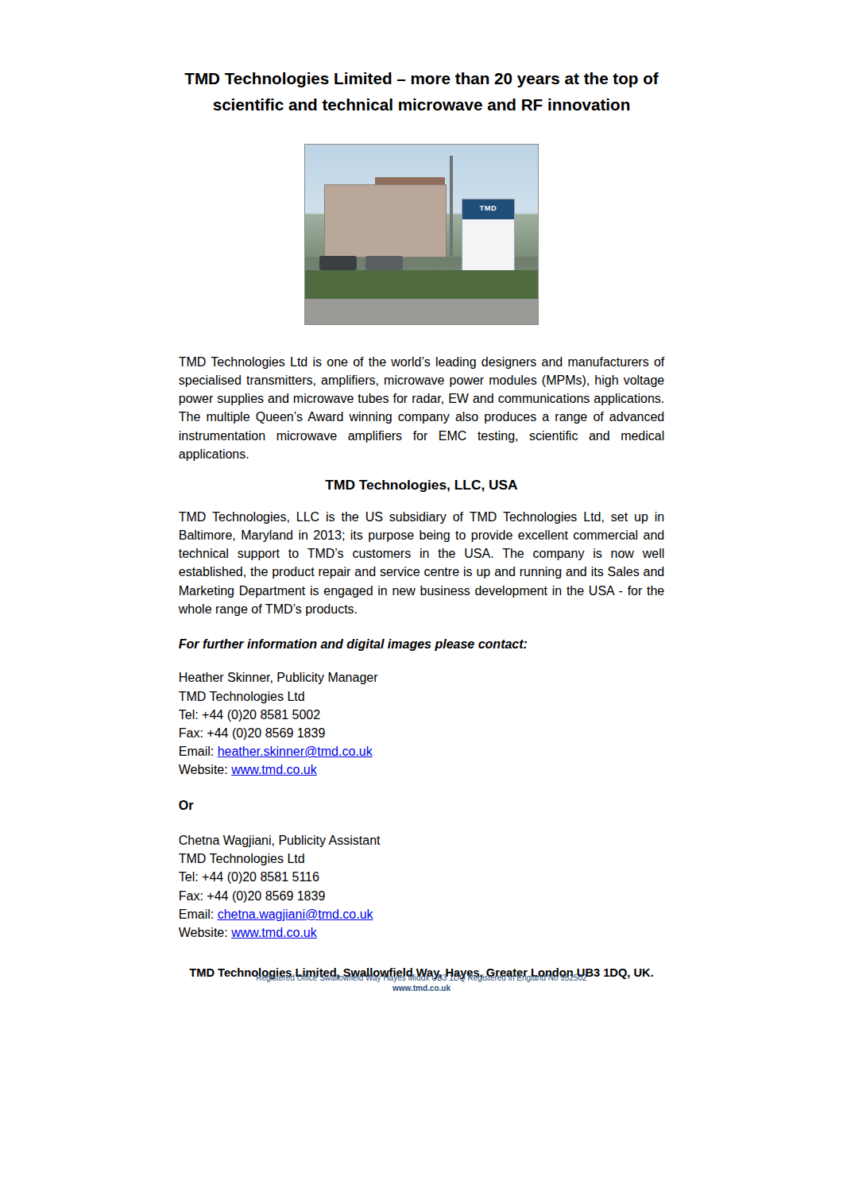TMD Technologies Limited – more than 20 years at the top of scientific and technical microwave and RF innovation
TMD Technologies Ltd is one of the world’s leading designers and manufacturers of specialised transmitters, amplifiers, microwave power modules (MPMs), high voltage power supplies and microwave tubes for radar, EW and communications applications. The multiple Queen’s Award winning company also produces a range of advanced instrumentation microwave amplifiers for EMC testing, scientific and medical applications.
TMD Technologies, LLC, USA
TMD Technologies, LLC is the US subsidiary of TMD Technologies Ltd, set up in Baltimore, Maryland in 2013; its purpose being to provide excellent commercial and technical support to TMD’s customers in the USA. The company is now well established, the product repair and service centre is up and running and its Sales and Marketing Department is engaged in new business development in the USA - for the whole range of TMD’s products.
For further information and digital images please contact:
Heather Skinner, Publicity Manager
TMD Technologies Ltd
Tel: +44 (0)20 8581 5002
Fax: +44 (0)20 8569 1839
Email: heather.skinner@tmd.co.uk
Website: www.tmd.co.uk
Or
Chetna Wagjiani, Publicity Assistant
TMD Technologies Ltd
Tel: +44 (0)20 8581 5116
Fax: +44 (0)20 8569 1839
Email: chetna.wagjiani@tmd.co.uk
Website: www.tmd.co.uk
TMD Technologies Limited, Swallowfield Way, Hayes, Greater London UB3 1DQ, UK.
Registered Office Swallowfield Way Hayes Middx UB3 1DQ Registered in England No 952502
www.tmd.co.uk